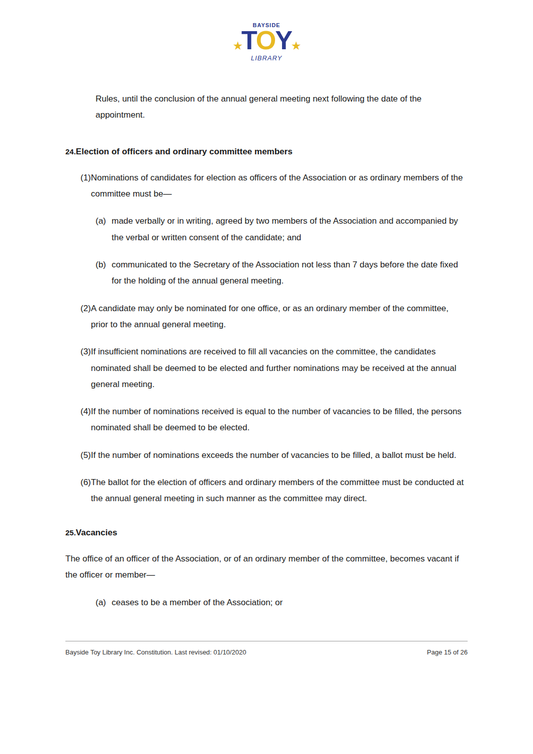BAYSIDE
★TOY★
LIBRARY
Rules, until the conclusion of the annual general meeting next following the date of the appointment.
24. Election of officers and ordinary committee members
(1) Nominations of candidates for election as officers of the Association or as ordinary members of the committee must be—
(a) made verbally or in writing, agreed by two members of the Association and accompanied by the verbal or written consent of the candidate; and
(b) communicated to the Secretary of the Association not less than 7 days before the date fixed for the holding of the annual general meeting.
(2) A candidate may only be nominated for one office, or as an ordinary member of the committee, prior to the annual general meeting.
(3) If insufficient nominations are received to fill all vacancies on the committee, the candidates nominated shall be deemed to be elected and further nominations may be received at the annual general meeting.
(4) If the number of nominations received is equal to the number of vacancies to be filled, the persons nominated shall be deemed to be elected.
(5) If the number of nominations exceeds the number of vacancies to be filled, a ballot must be held.
(6) The ballot for the election of officers and ordinary members of the committee must be conducted at the annual general meeting in such manner as the committee may direct.
25. Vacancies
The office of an officer of the Association, or of an ordinary member of the committee, becomes vacant if the officer or member—
(a) ceases to be a member of the Association; or
Bayside Toy Library Inc. Constitution. Last revised: 01/10/2020 Page 15 of 26